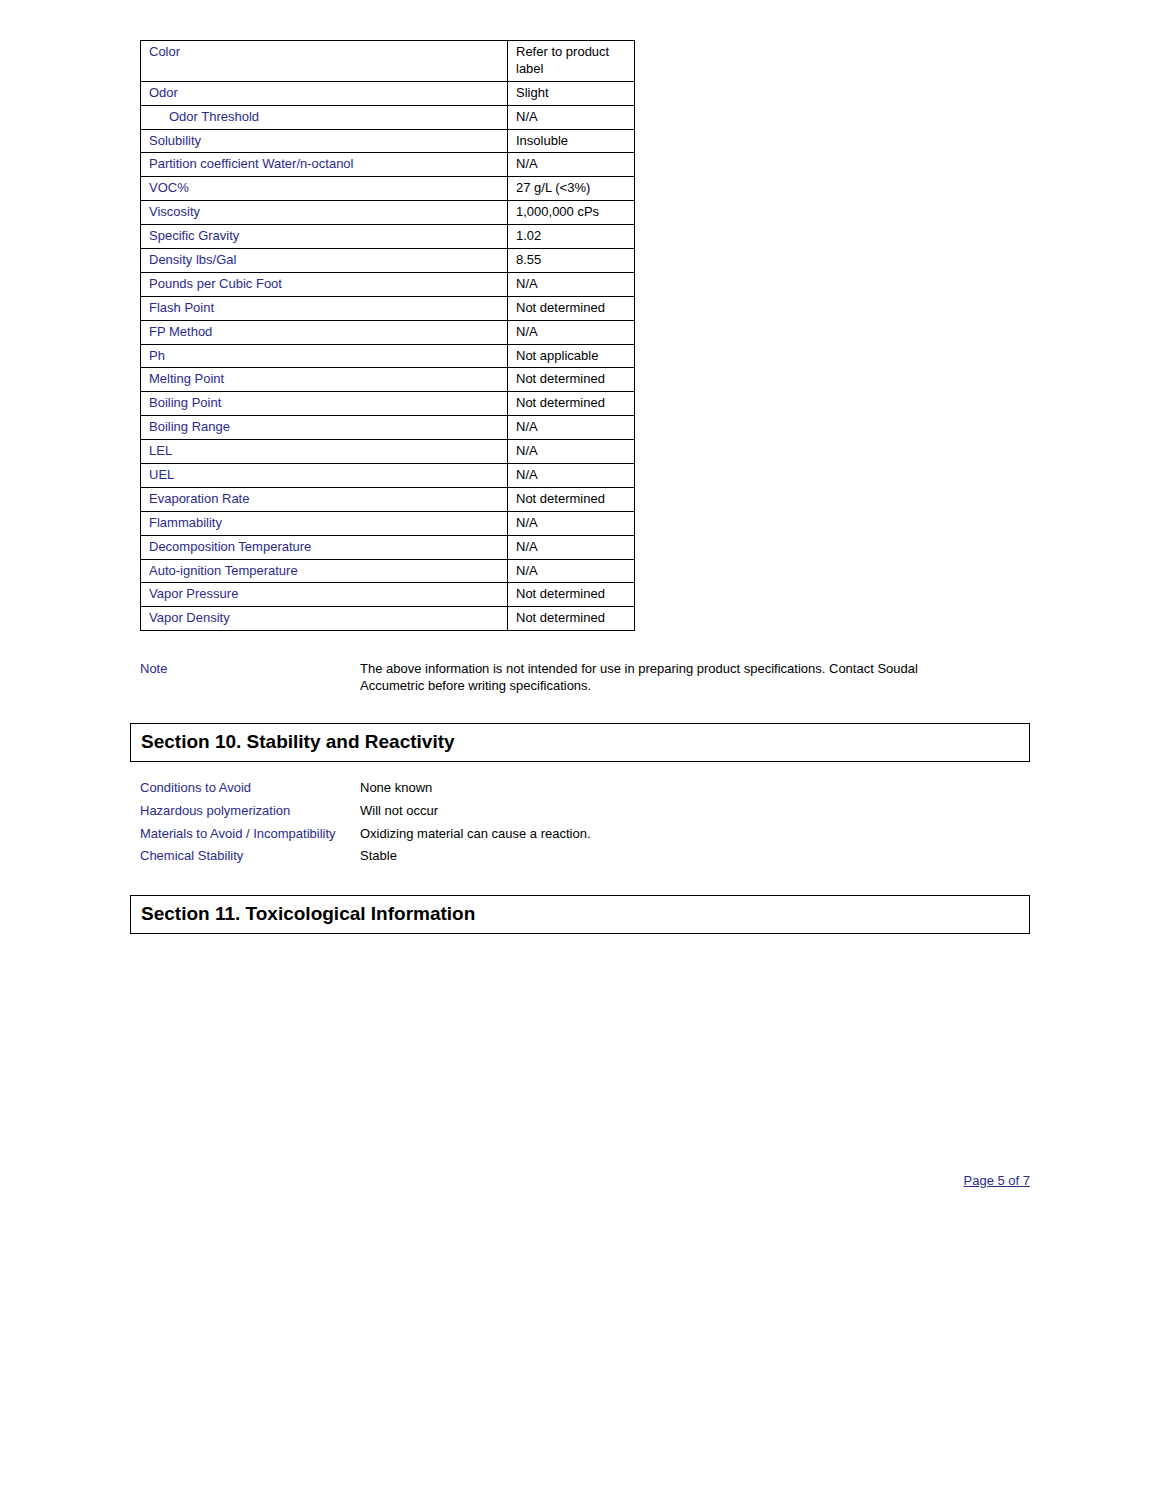| Color | Refer to product label |
| Odor | Slight |
| Odor Threshold | N/A |
| Solubility | Insoluble |
| Partition coefficient Water/n-octanol | N/A |
| VOC% | 27 g/L (<3%) |
| Viscosity | 1,000,000 cPs |
| Specific Gravity | 1.02 |
| Density lbs/Gal | 8.55 |
| Pounds per Cubic Foot | N/A |
| Flash Point | Not determined |
| FP Method | N/A |
| Ph | Not applicable |
| Melting Point | Not determined |
| Boiling Point | Not determined |
| Boiling Range | N/A |
| LEL | N/A |
| UEL | N/A |
| Evaporation Rate | Not determined |
| Flammability | N/A |
| Decomposition Temperature | N/A |
| Auto-ignition Temperature | N/A |
| Vapor Pressure | Not determined |
| Vapor Density | Not determined |
Note
The above information is not intended for use in preparing product specifications. Contact Soudal Accumetric before writing specifications.
Section 10. Stability and Reactivity
Conditions to Avoid
None known
Hazardous polymerization
Will not occur
Materials to Avoid / Incompatibility
Oxidizing material can cause a reaction.
Chemical Stability
Stable
Section 11. Toxicological Information
Page 5 of 7